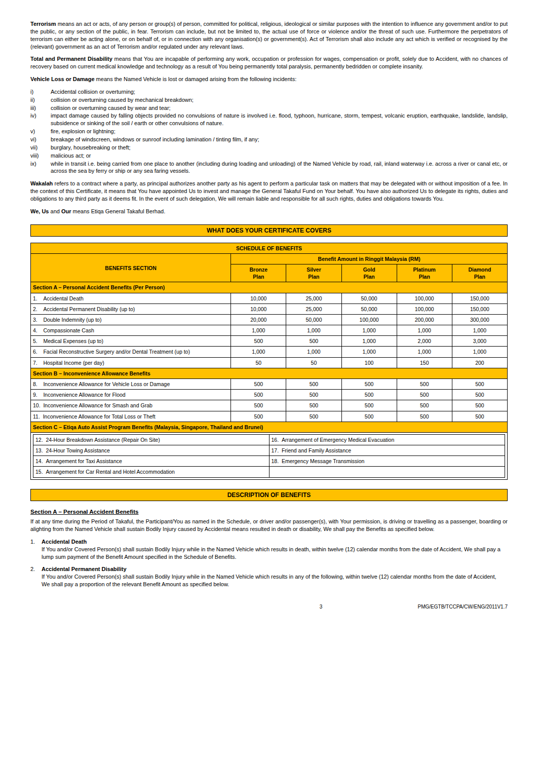Terrorism means an act or acts, of any person or group(s) of person, committed for political, religious, ideological or similar purposes with the intention to influence any government and/or to put the public, or any section of the public, in fear. Terrorism can include, but not be limited to, the actual use of force or violence and/or the threat of such use. Furthermore the perpetrators of terrorism can either be acting alone, or on behalf of, or in connection with any organisation(s) or government(s). Act of Terrorism shall also include any act which is verified or recognised by the (relevant) government as an act of Terrorism and/or regulated under any relevant laws.
Total and Permanent Disability means that You are incapable of performing any work, occupation or profession for wages, compensation or profit, solely due to Accident, with no chances of recovery based on current medical knowledge and technology as a result of You being permanently total paralysis, permanently bedridden or complete insanity.
Vehicle Loss or Damage means the Named Vehicle is lost or damaged arising from the following incidents:
i) Accidental collision or overturning;
ii) collision or overturning caused by mechanical breakdown;
iii) collision or overturning caused by wear and tear;
iv) impact damage caused by falling objects provided no convulsions of nature is involved i.e. flood, typhoon, hurricane, storm, tempest, volcanic eruption, earthquake, landslide, landslip, subsidence or sinking of the soil / earth or other convulsions of nature.
v) fire, explosion or lightning;
vi) breakage of windscreen, windows or sunroof including lamination / tinting film, if any;
vii) burglary, housebreaking or theft;
viii) malicious act; or
ix) while in transit i.e. being carried from one place to another (including during loading and unloading) of the Named Vehicle by road, rail, inland waterway i.e. across a river or canal etc, or across the sea by ferry or ship or any sea faring vessels.
Wakalah refers to a contract where a party, as principal authorizes another party as his agent to perform a particular task on matters that may be delegated with or without imposition of a fee. In the context of this Certificate, it means that You have appointed Us to invest and manage the General Takaful Fund on Your behalf. You have also authorized Us to delegate its rights, duties and obligations to any third party as it deems fit. In the event of such delegation, We will remain liable and responsible for all such rights, duties and obligations towards You.
We, Us and Our means Etiqa General Takaful Berhad.
WHAT DOES YOUR CERTIFICATE COVERS
| SCHEDULE OF BENEFITS |
| BENEFITS SECTION | Benefit Amount in Ringgit Malaysia (RM) |
| Bronze Plan | Silver Plan | Gold Plan | Platinum Plan | Diamond Plan |
| Section A – Personal Accident Benefits (Per Person) |
| 1. Accidental Death | 10,000 | 25,000 | 50,000 | 100,000 | 150,000 |
| 2. Accidental Permanent Disability (up to) | 10,000 | 25,000 | 50,000 | 100,000 | 150,000 |
| 3. Double Indemnity (up to) | 20,000 | 50,000 | 100,000 | 200,000 | 300,000 |
| 4. Compassionate Cash | 1,000 | 1,000 | 1,000 | 1,000 | 1,000 |
| 5. Medical Expenses (up to) | 500 | 500 | 1,000 | 2,000 | 3,000 |
| 6. Facial Reconstructive Surgery and/or Dental Treatment (up to) | 1,000 | 1,000 | 1,000 | 1,000 | 1,000 |
| 7. Hospital Income (per day) | 50 | 50 | 100 | 150 | 200 |
| Section B – Inconvenience Allowance Benefits |
| 8. Inconvenience Allowance for Vehicle Loss or Damage | 500 | 500 | 500 | 500 | 500 |
| 9. Inconvenience Allowance for Flood | 500 | 500 | 500 | 500 | 500 |
| 10. Inconvenience Allowance for Smash and Grab | 500 | 500 | 500 | 500 | 500 |
| 11. Inconvenience Allowance for Total Loss or Theft | 500 | 500 | 500 | 500 | 500 |
| Section C – Etiqa Auto Assist Program Benefits (Malaysia, Singapore, Thailand and Brunei) |
| / 12. 24-Hour Breakdown Assistance (Repair On Site) / 16. Arrangement of Emergency Medical Evacuation / / 13. 24-Hour Towing Assistance / 17. Friend and Family Assistance / / 14. Arrangement for Taxi Assistance / 18. Emergency Message Transmission / / 15. Arrangement for Car Rental and Hotel Accommodation / / |
DESCRIPTION OF BENEFITS
Section A – Personal Accident Benefits
If at any time during the Period of Takaful, the Participant/You as named in the Schedule, or driver and/or passenger(s), with Your permission, is driving or travelling as a passenger, boarding or alighting from the Named Vehicle shall sustain Bodily Injury caused by Accidental means resulted in death or disability, We shall pay the Benefits as specified below.
1. Accidental Death
If You and/or Covered Person(s) shall sustain Bodily Injury while in the Named Vehicle which results in death, within twelve (12) calendar months from the date of Accident, We shall pay a lump sum payment of the Benefit Amount specified in the Schedule of Benefits.
2. Accidental Permanent Disability
If You and/or Covered Person(s) shall sustain Bodily Injury while in the Named Vehicle which results in any of the following, within twelve (12) calendar months from the date of Accident, We shall pay a proportion of the relevant Benefit Amount as specified below.
3
PMG/EGTB/TCCPA/CW/ENG/2011V1.7